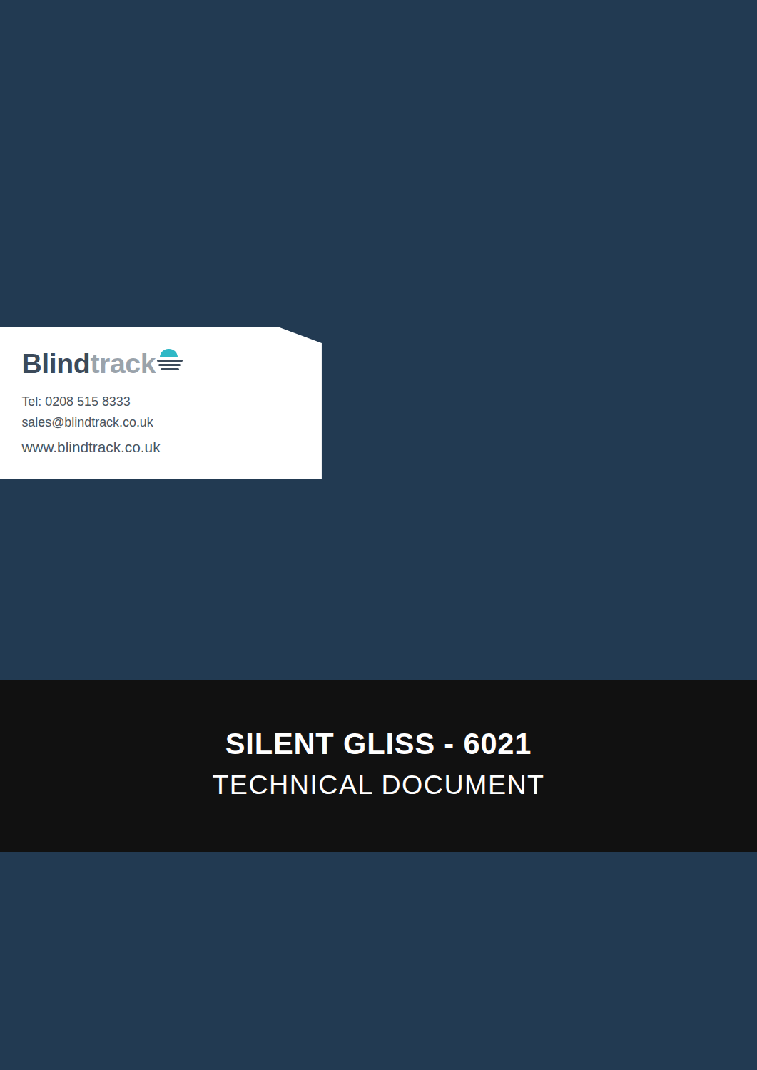Blind track
Tel: 0208 515 8333
sales@blindtrack.co.uk
www.blindtrack.co.uk
SILENT GLISS - 6021
TECHNICAL DOCUMENT